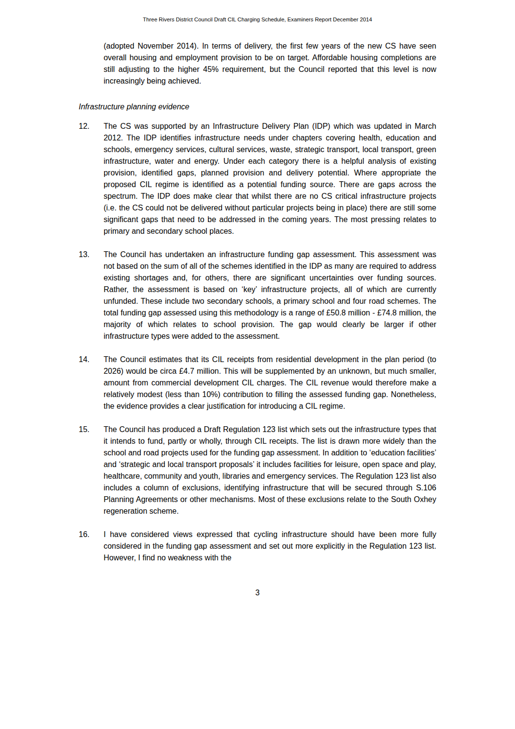Three Rivers District Council Draft CIL Charging Schedule, Examiners Report December 2014
(adopted November 2014). In terms of delivery, the first few years of the new CS have seen overall housing and employment provision to be on target. Affordable housing completions are still adjusting to the higher 45% requirement, but the Council reported that this level is now increasingly being achieved.
Infrastructure planning evidence
The CS was supported by an Infrastructure Delivery Plan (IDP) which was updated in March 2012. The IDP identifies infrastructure needs under chapters covering health, education and schools, emergency services, cultural services, waste, strategic transport, local transport, green infrastructure, water and energy. Under each category there is a helpful analysis of existing provision, identified gaps, planned provision and delivery potential. Where appropriate the proposed CIL regime is identified as a potential funding source. There are gaps across the spectrum. The IDP does make clear that whilst there are no CS critical infrastructure projects (i.e. the CS could not be delivered without particular projects being in place) there are still some significant gaps that need to be addressed in the coming years. The most pressing relates to primary and secondary school places.
The Council has undertaken an infrastructure funding gap assessment. This assessment was not based on the sum of all of the schemes identified in the IDP as many are required to address existing shortages and, for others, there are significant uncertainties over funding sources. Rather, the assessment is based on ‘key’ infrastructure projects, all of which are currently unfunded. These include two secondary schools, a primary school and four road schemes. The total funding gap assessed using this methodology is a range of £50.8 million - £74.8 million, the majority of which relates to school provision. The gap would clearly be larger if other infrastructure types were added to the assessment.
The Council estimates that its CIL receipts from residential development in the plan period (to 2026) would be circa £4.7 million. This will be supplemented by an unknown, but much smaller, amount from commercial development CIL charges. The CIL revenue would therefore make a relatively modest (less than 10%) contribution to filling the assessed funding gap. Nonetheless, the evidence provides a clear justification for introducing a CIL regime.
The Council has produced a Draft Regulation 123 list which sets out the infrastructure types that it intends to fund, partly or wholly, through CIL receipts. The list is drawn more widely than the school and road projects used for the funding gap assessment. In addition to ‘education facilities’ and ‘strategic and local transport proposals’ it includes facilities for leisure, open space and play, healthcare, community and youth, libraries and emergency services. The Regulation 123 list also includes a column of exclusions, identifying infrastructure that will be secured through S.106 Planning Agreements or other mechanisms. Most of these exclusions relate to the South Oxhey regeneration scheme.
I have considered views expressed that cycling infrastructure should have been more fully considered in the funding gap assessment and set out more explicitly in the Regulation 123 list. However, I find no weakness with the
3